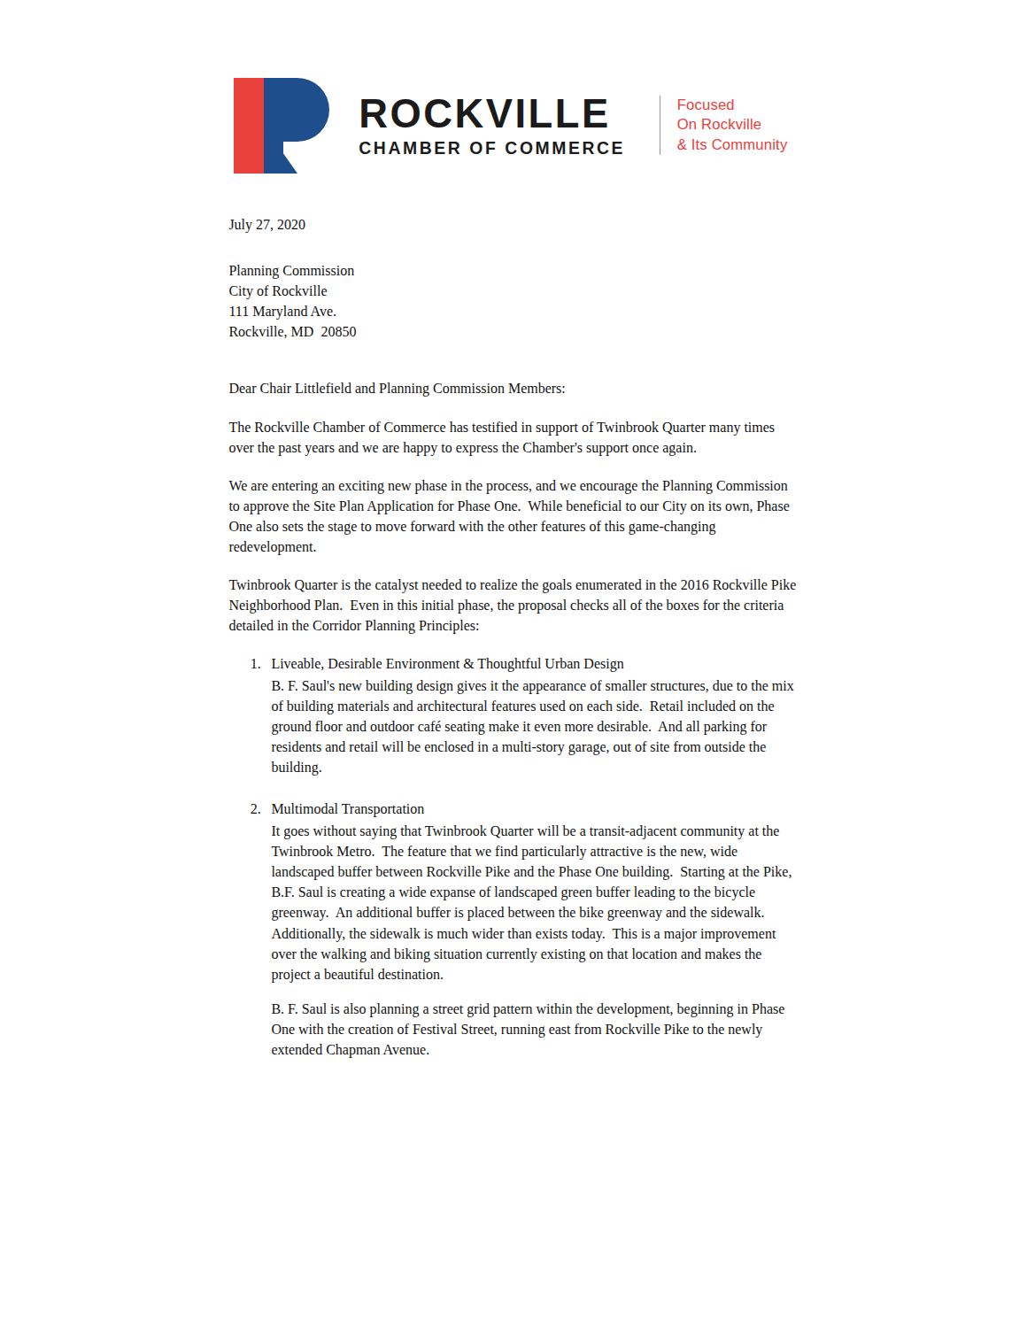ROCKVILLE
CHAMBER OF COMMERCE
Focused
On Rockville
& Its Community
July 27, 2020
Planning Commission
City of Rockville
111 Maryland Ave.
Rockville, MD 20850
Dear Chair Littlefield and Planning Commission Members:
The Rockville Chamber of Commerce has testified in support of Twinbrook Quarter many times over the past years and we are happy to express the Chamber's support once again.
We are entering an exciting new phase in the process, and we encourage the Planning Commission to approve the Site Plan Application for Phase One. While beneficial to our City on its own, Phase One also sets the stage to move forward with the other features of this game-changing redevelopment.
Twinbrook Quarter is the catalyst needed to realize the goals enumerated in the 2016 Rockville Pike Neighborhood Plan. Even in this initial phase, the proposal checks all of the boxes for the criteria detailed in the Corridor Planning Principles:
Liveable, Desirable Environment & Thoughtful Urban Design
B. F. Saul's new building design gives it the appearance of smaller structures, due to the mix of building materials and architectural features used on each side. Retail included on the ground floor and outdoor café seating make it even more desirable. And all parking for residents and retail will be enclosed in a multi-story garage, out of site from outside the building.
Multimodal Transportation
It goes without saying that Twinbrook Quarter will be a transit-adjacent community at the Twinbrook Metro. The feature that we find particularly attractive is the new, wide landscaped buffer between Rockville Pike and the Phase One building. Starting at the Pike, B.F. Saul is creating a wide expanse of landscaped green buffer leading to the bicycle greenway. An additional buffer is placed between the bike greenway and the sidewalk. Additionally, the sidewalk is much wider than exists today. This is a major improvement over the walking and biking situation currently existing on that location and makes the project a beautiful destination.
B. F. Saul is also planning a street grid pattern within the development, beginning in Phase One with the creation of Festival Street, running east from Rockville Pike to the newly extended Chapman Avenue.